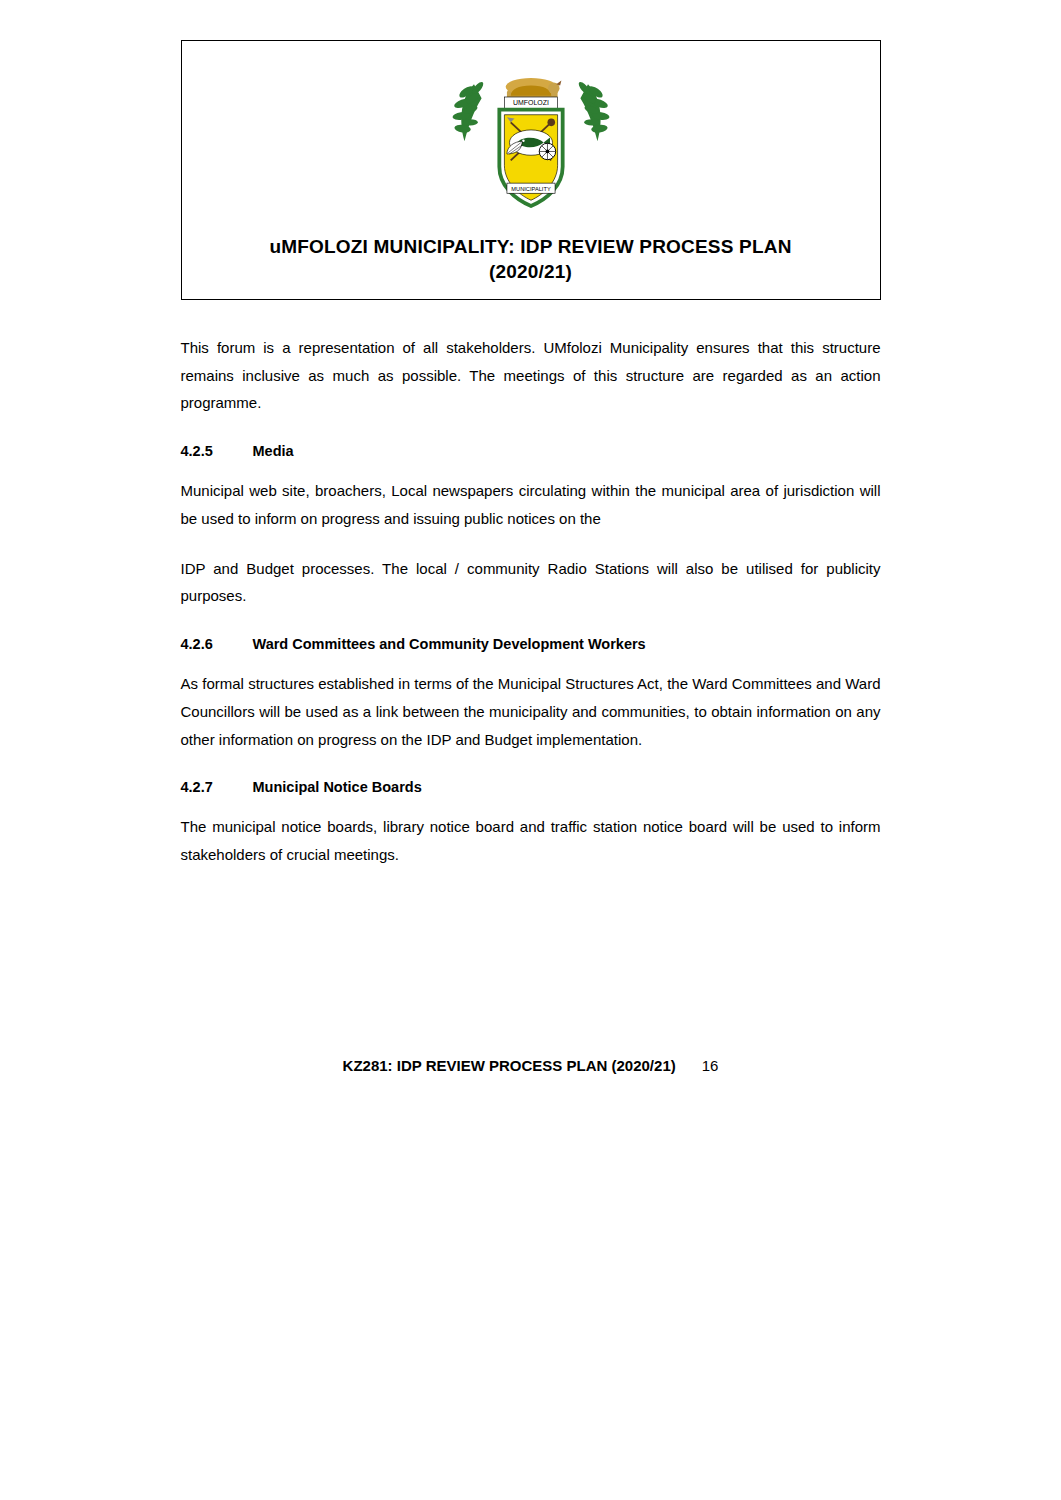UMFOLOZI MUNICIPALITY
u MFOLOZI MUNICIPALITY: IDP REVIEW PROCESS PLAN
(2020/21)
This forum is a representation of all stakeholders. UMfolozi Municipality ensures that this structure remains inclusive as much as possible. The meetings of this structure are regarded as an action programme.
4.2.5 Media
Municipal web site, broachers, Local newspapers circulating within the municipal area of jurisdiction will be used to inform on progress and issuing public notices on the
IDP and Budget processes. The local / community Radio Stations will also be utilised for publicity purposes.
4.2.6 Ward Committees and Community Development Workers
As formal structures established in terms of the Municipal Structures Act, the Ward Committees and Ward Councillors will be used as a link between the municipality and communities, to obtain information on any other information on progress on the IDP and Budget implementation.
4.2.7 Municipal Notice Boards
The municipal notice boards, library notice board and traffic station notice board will be used to inform stakeholders of crucial meetings.
KZ281: IDP REVIEW PROCESS PLAN (2020/21)16